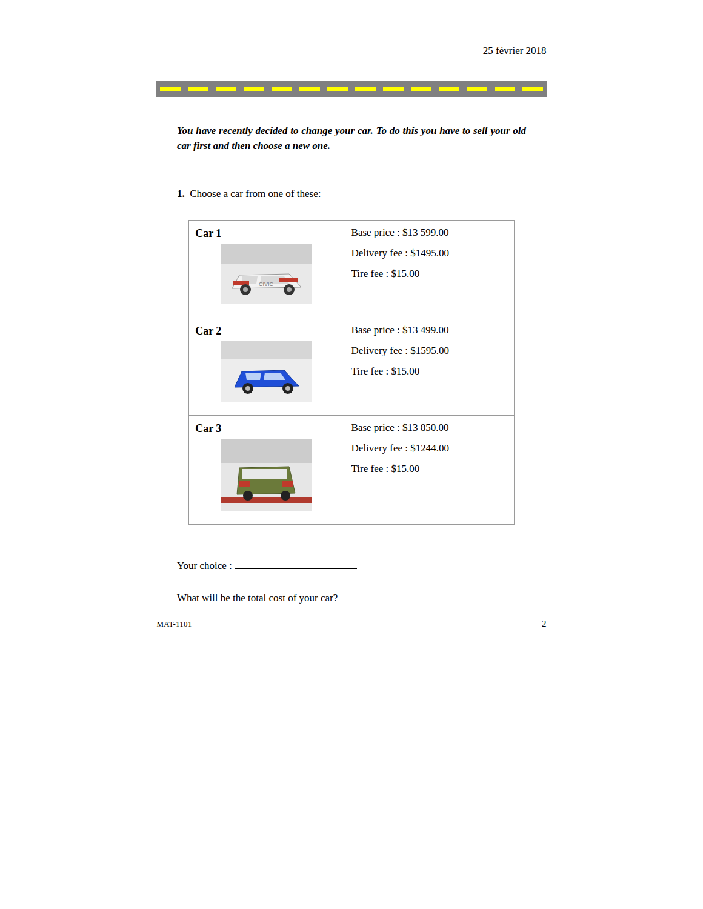25 février 2018
You have recently decided to change your car. To do this you have to sell your old car first and then choose a new one.
1. Choose a car from one of these:
| Car 1 | Base price : $13 599.00 Delivery fee : $1495.00 Tire fee : $15.00 |
| Car 2 | Base price : $13 499.00 Delivery fee : $1595.00 Tire fee : $15.00 |
| Car 3 | Base price : $13 850.00 Delivery fee : $1244.00 Tire fee : $15.00 |
Your choice :
What will be the total cost of your car?
MAT-1101 2